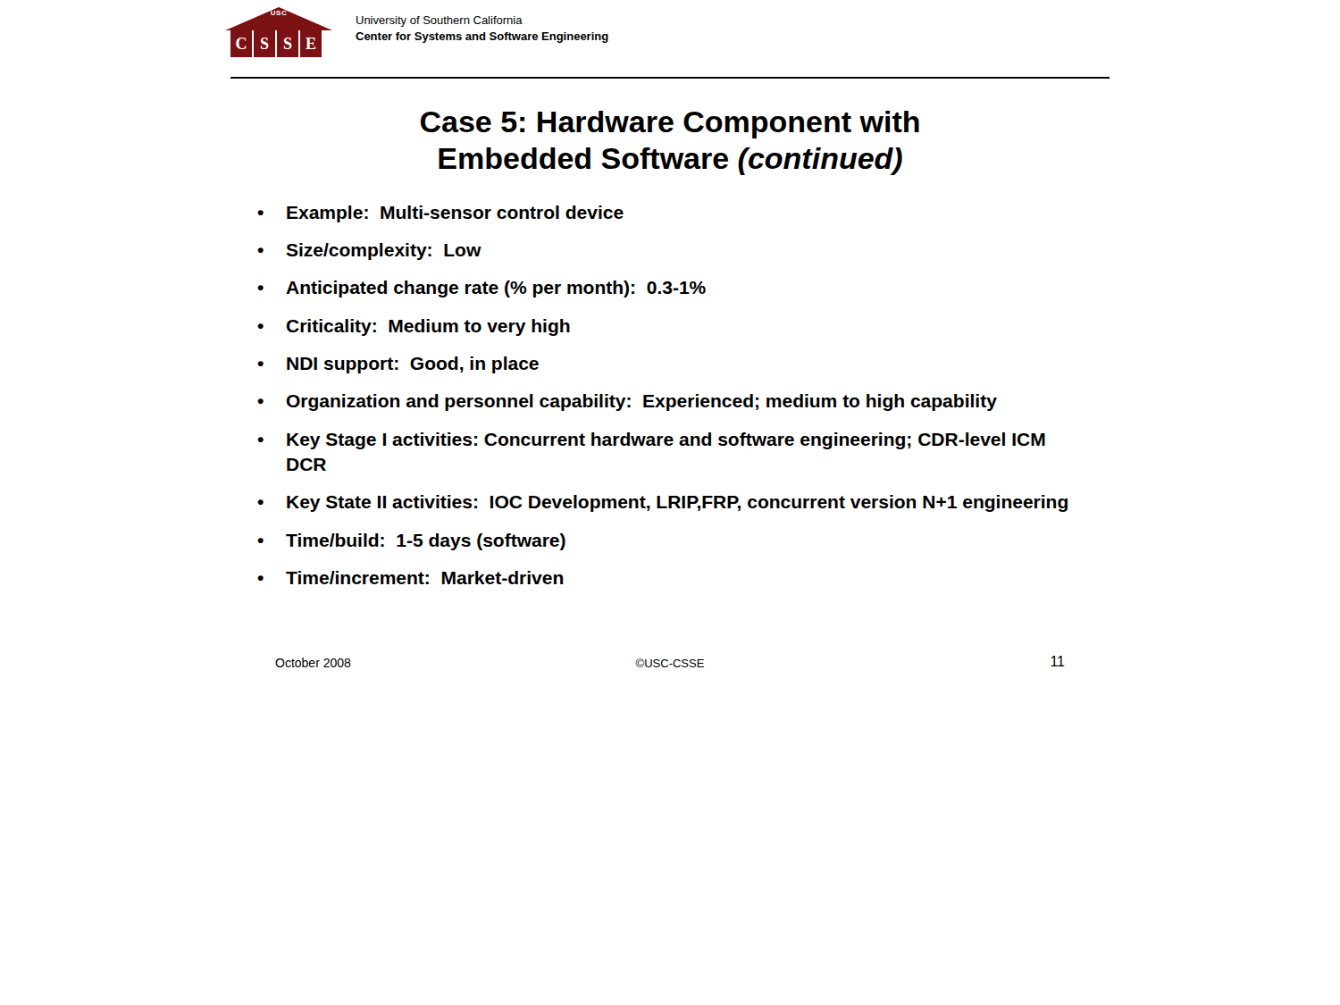USC
CSSE
University of Southern California
Center for Systems and Software Engineering
Case 5: Hardware Component with
Embedded Software (continued)
Example: Multi-sensor control device
Size/complexity: Low
Anticipated change rate (% per month): 0.3-1%
Criticality: Medium to very high
NDI support: Good, in place
Organization and personnel capability: Experienced; medium to high capability
Key Stage I activities: Concurrent hardware and software engineering; CDR-level ICM DCR
Key State II activities: IOC Development, LRIP,FRP, concurrent version N+1 engineering
Time/build: 1-5 days (software)
Time/increment: Market-driven
October 2008
©USC-CSSE
11